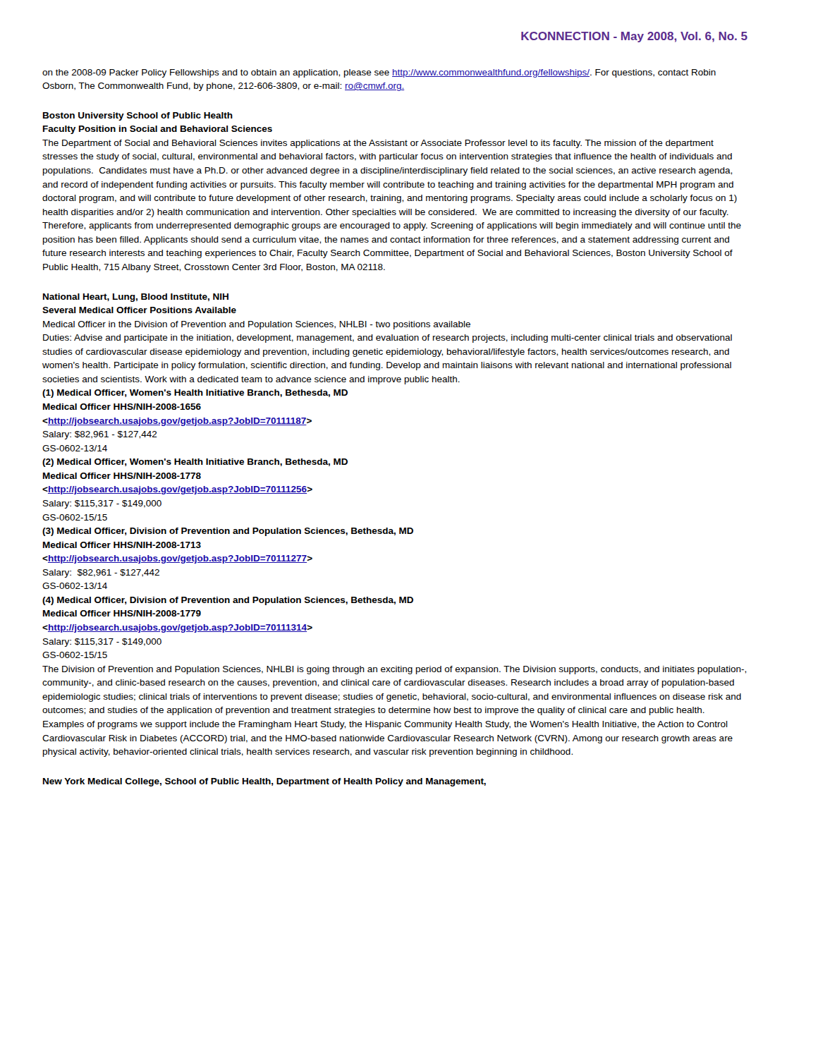KCONNECTION - May 2008, Vol. 6, No. 5
on the 2008-09 Packer Policy Fellowships and to obtain an application, please see http://www.commonwealthfund.org/fellowships/. For questions, contact Robin Osborn, The Commonwealth Fund, by phone, 212-606-3809, or e-mail: ro@cmwf.org.
Boston University School of Public Health
Faculty Position in Social and Behavioral Sciences
The Department of Social and Behavioral Sciences invites applications at the Assistant or Associate Professor level to its faculty. The mission of the department stresses the study of social, cultural, environmental and behavioral factors, with particular focus on intervention strategies that influence the health of individuals and populations. Candidates must have a Ph.D. or other advanced degree in a discipline/interdisciplinary field related to the social sciences, an active research agenda, and record of independent funding activities or pursuits. This faculty member will contribute to teaching and training activities for the departmental MPH program and doctoral program, and will contribute to future development of other research, training, and mentoring programs. Specialty areas could include a scholarly focus on 1) health disparities and/or 2) health communication and intervention. Other specialties will be considered. We are committed to increasing the diversity of our faculty. Therefore, applicants from underrepresented demographic groups are encouraged to apply. Screening of applications will begin immediately and will continue until the position has been filled. Applicants should send a curriculum vitae, the names and contact information for three references, and a statement addressing current and future research interests and teaching experiences to Chair, Faculty Search Committee, Department of Social and Behavioral Sciences, Boston University School of Public Health, 715 Albany Street, Crosstown Center 3rd Floor, Boston, MA 02118.
National Heart, Lung, Blood Institute, NIH
Several Medical Officer Positions Available
Medical Officer in the Division of Prevention and Population Sciences, NHLBI - two positions available
Duties: Advise and participate in the initiation, development, management, and evaluation of research projects, including multi-center clinical trials and observational studies of cardiovascular disease epidemiology and prevention, including genetic epidemiology, behavioral/lifestyle factors, health services/outcomes research, and women's health. Participate in policy formulation, scientific direction, and funding. Develop and maintain liaisons with relevant national and international professional societies and scientists. Work with a dedicated team to advance science and improve public health.
(1) Medical Officer, Women's Health Initiative Branch, Bethesda, MD
Medical Officer HHS/NIH-2008-1656
<http://jobsearch.usajobs.gov/getjob.asp?JobID=70111187>
Salary: $82,961 - $127,442
GS-0602-13/14
(2) Medical Officer, Women's Health Initiative Branch, Bethesda, MD
Medical Officer HHS/NIH-2008-1778
<http://jobsearch.usajobs.gov/getjob.asp?JobID=70111256>
Salary: $115,317 - $149,000
GS-0602-15/15
(3) Medical Officer, Division of Prevention and Population Sciences, Bethesda, MD
Medical Officer HHS/NIH-2008-1713
<http://jobsearch.usajobs.gov/getjob.asp?JobID=70111277>
Salary: $82,961 - $127,442
GS-0602-13/14
(4) Medical Officer, Division of Prevention and Population Sciences, Bethesda, MD
Medical Officer HHS/NIH-2008-1779
<http://jobsearch.usajobs.gov/getjob.asp?JobID=70111314>
Salary: $115,317 - $149,000
GS-0602-15/15
The Division of Prevention and Population Sciences, NHLBI is going through an exciting period of expansion. The Division supports, conducts, and initiates population-, community-, and clinic-based research on the causes, prevention, and clinical care of cardiovascular diseases. Research includes a broad array of population-based epidemiologic studies; clinical trials of interventions to prevent disease; studies of genetic, behavioral, socio-cultural, and environmental influences on disease risk and outcomes; and studies of the application of prevention and treatment strategies to determine how best to improve the quality of clinical care and public health. Examples of programs we support include the Framingham Heart Study, the Hispanic Community Health Study, the Women's Health Initiative, the Action to Control Cardiovascular Risk in Diabetes (ACCORD) trial, and the HMO-based nationwide Cardiovascular Research Network (CVRN). Among our research growth areas are physical activity, behavior-oriented clinical trials, health services research, and vascular risk prevention beginning in childhood.
New York Medical College, School of Public Health, Department of Health Policy and Management,